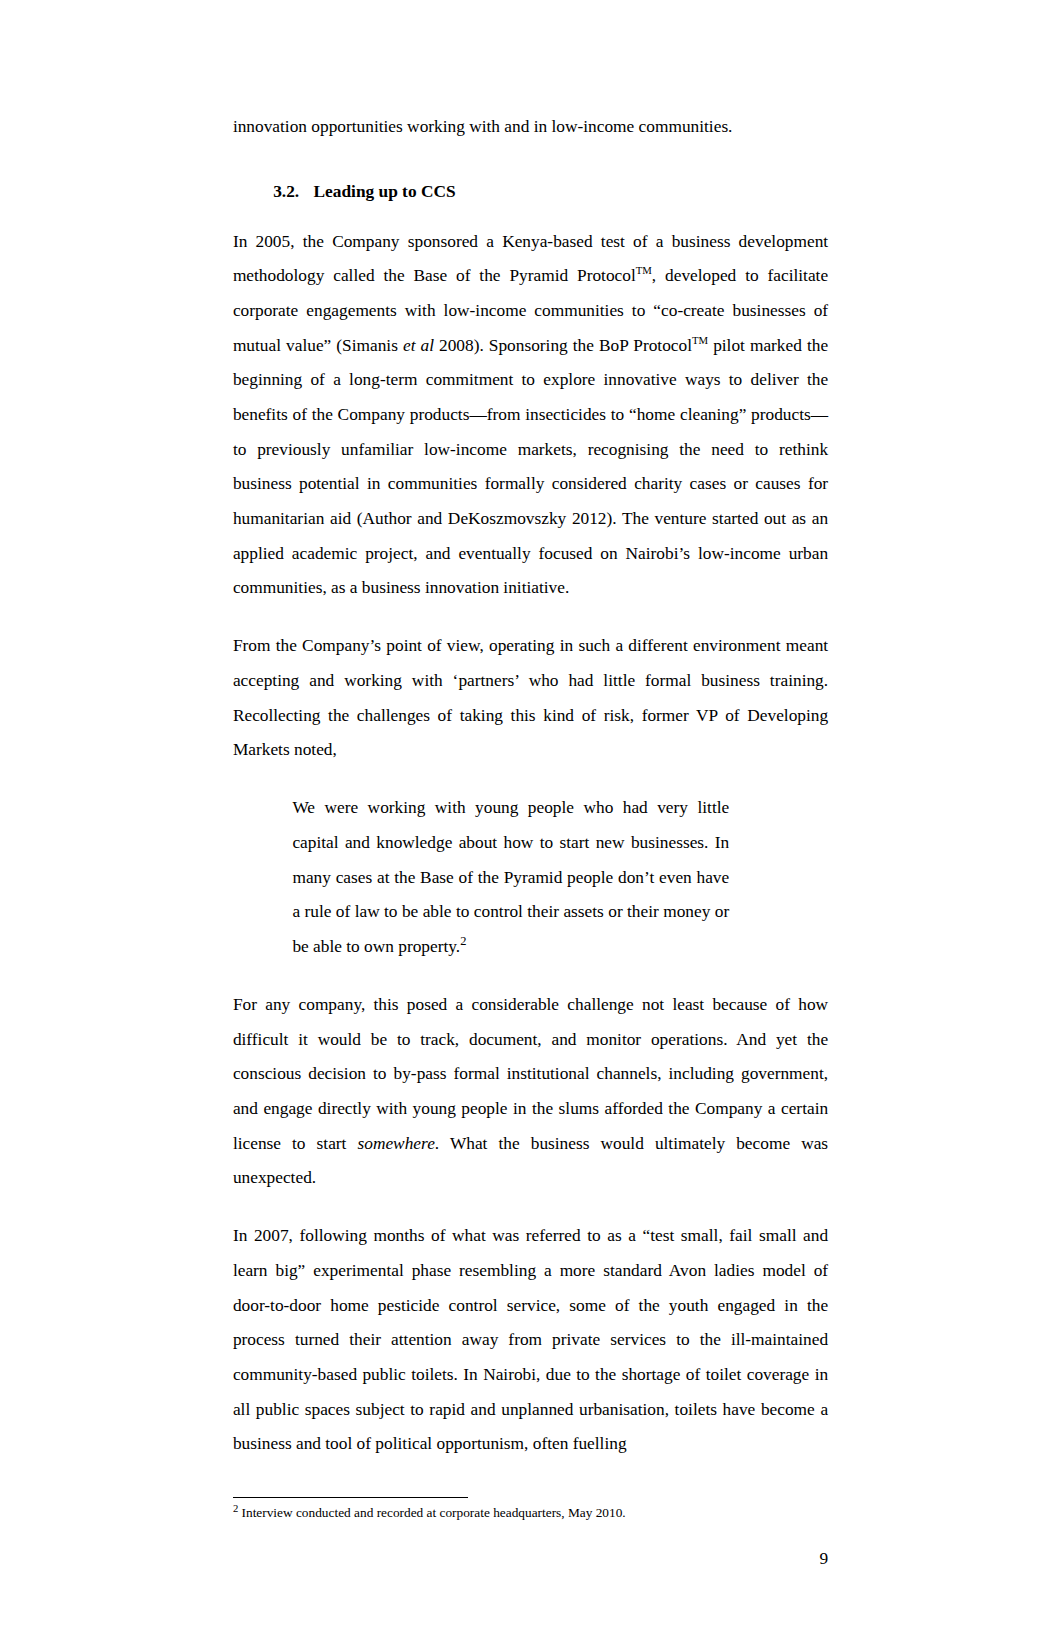innovation opportunities working with and in low-income communities.
3.2. Leading up to CCS
In 2005, the Company sponsored a Kenya-based test of a business development methodology called the Base of the Pyramid ProtocolTM, developed to facilitate corporate engagements with low-income communities to “co-create businesses of mutual value” (Simanis et al 2008). Sponsoring the BoP ProtocolTM pilot marked the beginning of a long-term commitment to explore innovative ways to deliver the benefits of the Company products—from insecticides to “home cleaning” products—to previously unfamiliar low-income markets, recognising the need to rethink business potential in communities formally considered charity cases or causes for humanitarian aid (Author and DeKoszmovszky 2012). The venture started out as an applied academic project, and eventually focused on Nairobi’s low-income urban communities, as a business innovation initiative.
From the Company’s point of view, operating in such a different environment meant accepting and working with ‘partners’ who had little formal business training. Recollecting the challenges of taking this kind of risk, former VP of Developing Markets noted,
We were working with young people who had very little capital and knowledge about how to start new businesses. In many cases at the Base of the Pyramid people don’t even have a rule of law to be able to control their assets or their money or be able to own property.2
For any company, this posed a considerable challenge not least because of how difficult it would be to track, document, and monitor operations. And yet the conscious decision to by-pass formal institutional channels, including government, and engage directly with young people in the slums afforded the Company a certain license to start somewhere. What the business would ultimately become was unexpected.
In 2007, following months of what was referred to as a “test small, fail small and learn big” experimental phase resembling a more standard Avon ladies model of door-to-door home pesticide control service, some of the youth engaged in the process turned their attention away from private services to the ill-maintained community-based public toilets. In Nairobi, due to the shortage of toilet coverage in all public spaces subject to rapid and unplanned urbanisation, toilets have become a business and tool of political opportunism, often fuelling
2 Interview conducted and recorded at corporate headquarters, May 2010.
9